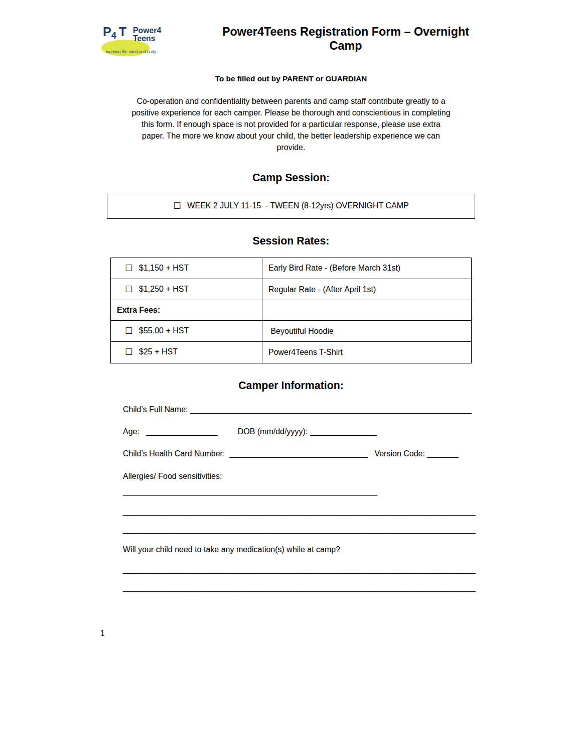P 4 T Power4 Teens working the mind and body
Power4Teens Registration Form – Overnight Camp
To be filled out by PARENT or GUARDIAN
Co-operation and confidentiality between parents and camp staff contribute greatly to a positive experience for each camper. Please be thorough and conscientious in completing this form. If enough space is not provided for a particular response, please use extra paper. The more we know about your child, the better leadership experience we can provide.
Camp Session:
☐ WEEK 2 JULY 11-15 - TWEEN (8-12yrs) OVERNIGHT CAMP
Session Rates:
| ☐ $1,150 + HST | Early Bird Rate - (Before March 31st) |
| ☐ $1,250 + HST | Regular Rate - (After April 1st) |
| Extra Fees: | |
| ☐ $55.00 + HST | Beyoutiful Hoodie |
| ☐ $25 + HST | Power4Teens T-Shirt |
Camper Information:
Child’s Full Name: _______________________________________________________________
Age: ________________ DOB (mm/dd/yyyy): _______________
Child’s Health Card Number: _______________________________ Version Code: _______
Allergies/ Food sensitivities: _________________________________________________________
_______________________________________________________________________________ _______________________________________________________________________________
Will your child need to take any medication(s) while at camp?
_______________________________________________________________________________ _______________________________________________________________________________
1